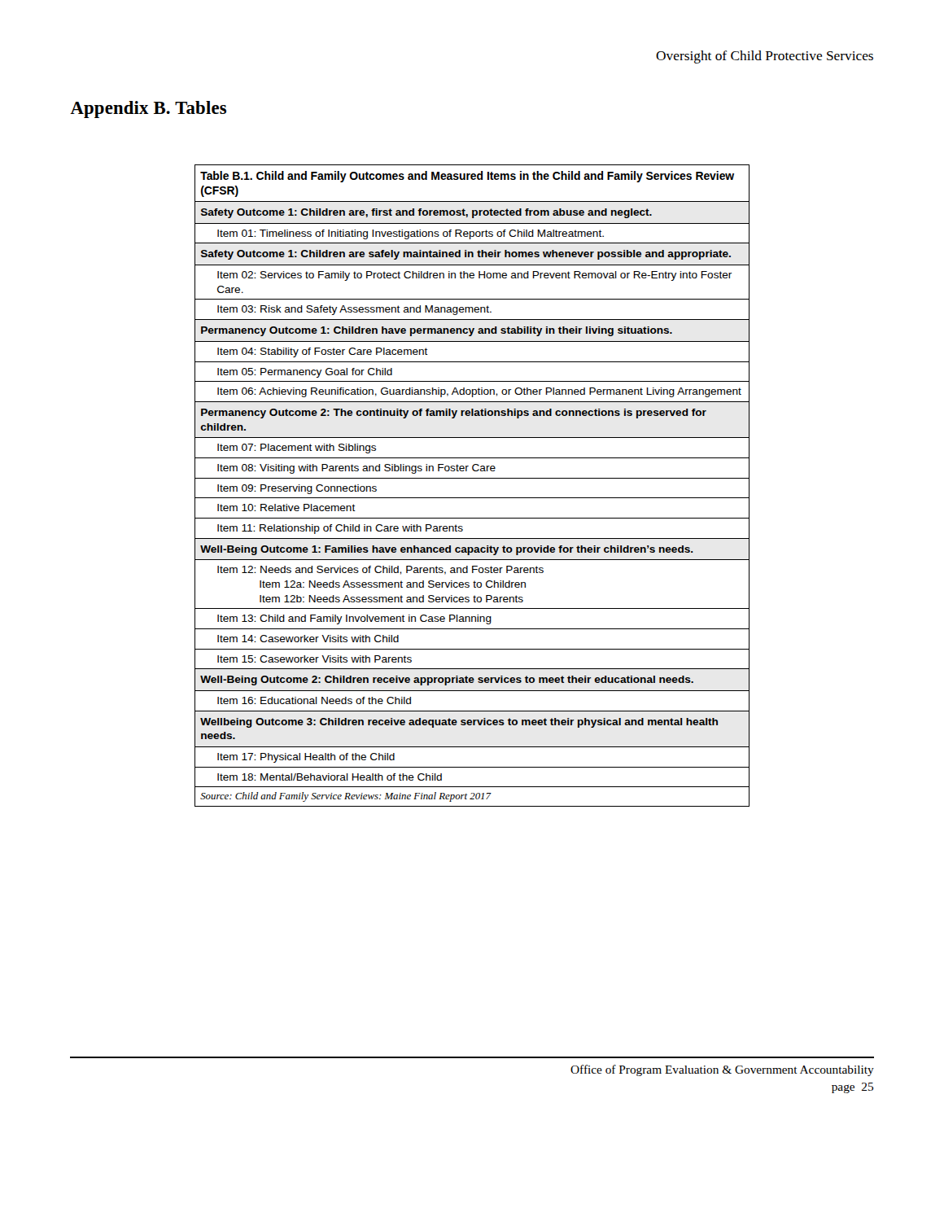Oversight of Child Protective Services
Appendix B. Tables
| Table B.1. Child and Family Outcomes and Measured Items in the Child and Family Services Review (CFSR) |
| Safety Outcome 1: Children are, first and foremost, protected from abuse and neglect. |
| Item 01: Timeliness of Initiating Investigations of Reports of Child Maltreatment. |
| Safety Outcome 1: Children are safely maintained in their homes whenever possible and appropriate. |
| Item 02: Services to Family to Protect Children in the Home and Prevent Removal or Re-Entry into Foster Care. |
| Item 03: Risk and Safety Assessment and Management. |
| Permanency Outcome 1: Children have permanency and stability in their living situations. |
| Item 04: Stability of Foster Care Placement |
| Item 05: Permanency Goal for Child |
| Item 06: Achieving Reunification, Guardianship, Adoption, or Other Planned Permanent Living Arrangement |
| Permanency Outcome 2: The continuity of family relationships and connections is preserved for children. |
| Item 07: Placement with Siblings |
| Item 08: Visiting with Parents and Siblings in Foster Care |
| Item 09: Preserving Connections |
| Item 10: Relative Placement |
| Item 11: Relationship of Child in Care with Parents |
| Well-Being Outcome 1: Families have enhanced capacity to provide for their children’s needs. |
| Item 12: Needs and Services of Child, Parents, and Foster Parents Item 12a: Needs Assessment and Services to Children Item 12b: Needs Assessment and Services to Parents |
| Item 13: Child and Family Involvement in Case Planning |
| Item 14: Caseworker Visits with Child |
| Item 15: Caseworker Visits with Parents |
| Well-Being Outcome 2: Children receive appropriate services to meet their educational needs. |
| Item 16: Educational Needs of the Child |
| Wellbeing Outcome 3: Children receive adequate services to meet their physical and mental health needs. |
| Item 17: Physical Health of the Child |
| Item 18: Mental/Behavioral Health of the Child |
| Source: Child and Family Service Reviews: Maine Final Report 2017 |
Office of Program Evaluation & Government Accountability
page 25